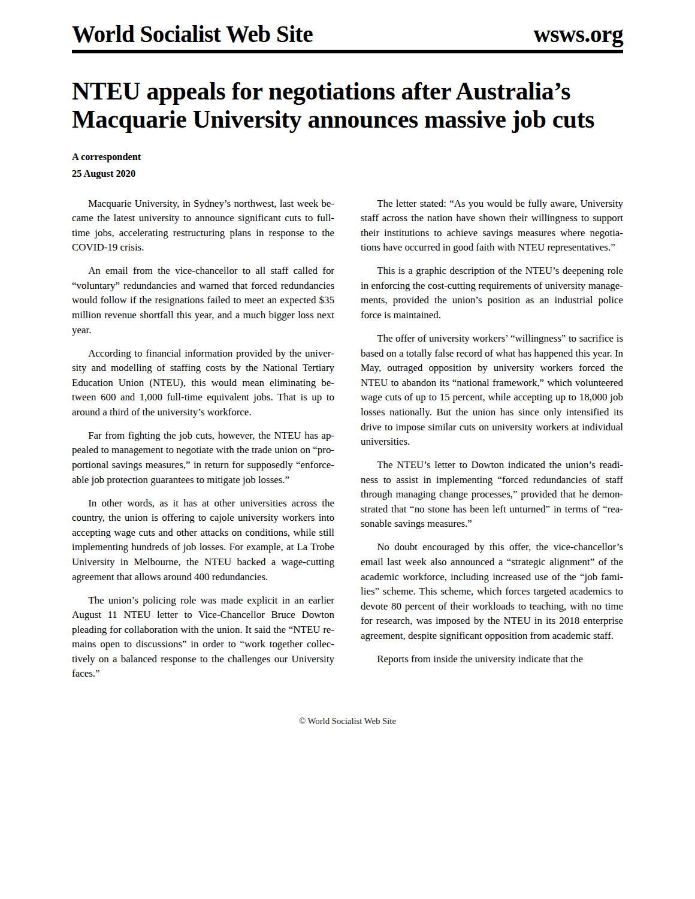World Socialist Web Site
wsws.org
NTEU appeals for negotiations after Australia’s Macquarie University announces massive job cuts
A correspondent
25 August 2020
Macquarie University, in Sydney’s northwest, last week became the latest university to announce significant cuts to full-time jobs, accelerating restructuring plans in response to the COVID-19 crisis.
An email from the vice-chancellor to all staff called for “voluntary” redundancies and warned that forced redundancies would follow if the resignations failed to meet an expected $35 million revenue shortfall this year, and a much bigger loss next year.
According to financial information provided by the university and modelling of staffing costs by the National Tertiary Education Union (NTEU), this would mean eliminating between 600 and 1,000 full-time equivalent jobs. That is up to around a third of the university’s workforce.
Far from fighting the job cuts, however, the NTEU has appealed to management to negotiate with the trade union on “proportional savings measures,” in return for supposedly “enforceable job protection guarantees to mitigate job losses.”
In other words, as it has at other universities across the country, the union is offering to cajole university workers into accepting wage cuts and other attacks on conditions, while still implementing hundreds of job losses. For example, at La Trobe University in Melbourne, the NTEU backed a wage-cutting agreement that allows around 400 redundancies.
The union’s policing role was made explicit in an earlier August 11 NTEU letter to Vice-Chancellor Bruce Dowton pleading for collaboration with the union. It said the “NTEU remains open to discussions” in order to “work together collectively on a balanced response to the challenges our University faces.”
The letter stated: “As you would be fully aware, University staff across the nation have shown their willingness to support their institutions to achieve savings measures where negotiations have occurred in good faith with NTEU representatives.”
This is a graphic description of the NTEU’s deepening role in enforcing the cost-cutting requirements of university managements, provided the union’s position as an industrial police force is maintained.
The offer of university workers’ “willingness” to sacrifice is based on a totally false record of what has happened this year. In May, outraged opposition by university workers forced the NTEU to abandon its “national framework,” which volunteered wage cuts of up to 15 percent, while accepting up to 18,000 job losses nationally. But the union has since only intensified its drive to impose similar cuts on university workers at individual universities.
The NTEU’s letter to Dowton indicated the union’s readiness to assist in implementing “forced redundancies of staff through managing change processes,” provided that he demonstrated that “no stone has been left unturned” in terms of “reasonable savings measures.”
No doubt encouraged by this offer, the vice-chancellor’s email last week also announced a “strategic alignment” of the academic workforce, including increased use of the “job families” scheme. This scheme, which forces targeted academics to devote 80 percent of their workloads to teaching, with no time for research, was imposed by the NTEU in its 2018 enterprise agreement, despite significant opposition from academic staff.
Reports from inside the university indicate that the
© World Socialist Web Site